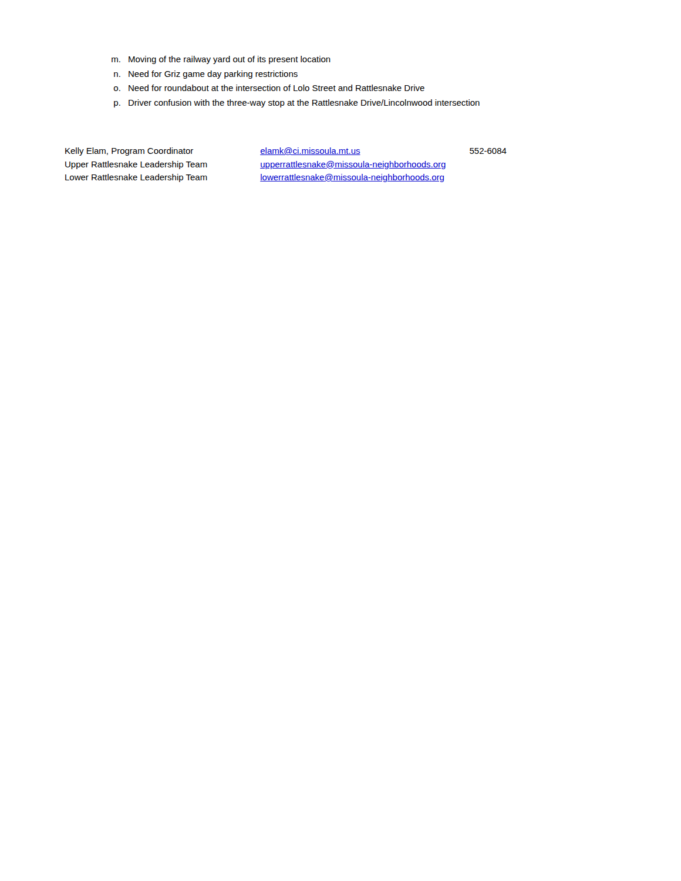Moving of the railway yard out of its present location
Need for Griz game day parking restrictions
Need for roundabout at the intersection of Lolo Street and Rattlesnake Drive
Driver confusion with the three-way stop at the Rattlesnake Drive/Lincolnwood intersection
| Kelly Elam, Program Coordinator | elamk@ci.missoula.mt.us | 552-6084 |
| Upper Rattlesnake Leadership Team | upperrattlesnake@missoula-neighborhoods.org | |
| Lower Rattlesnake Leadership Team | lowerrattlesnake@missoula-neighborhoods.org | |